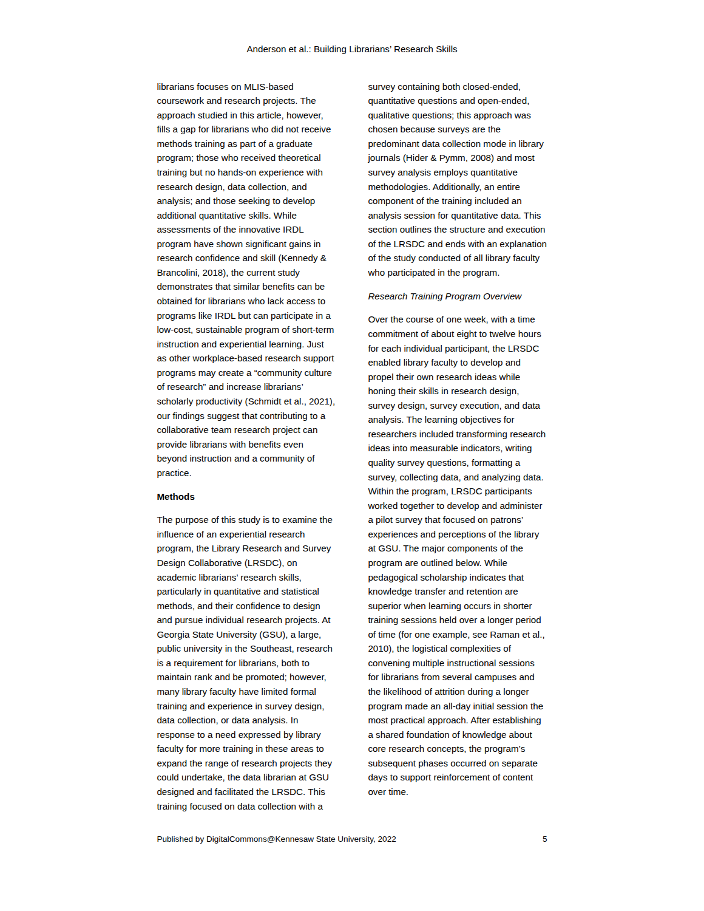Anderson et al.: Building Librarians’ Research Skills
librarians focuses on MLIS-based coursework and research projects. The approach studied in this article, however, fills a gap for librarians who did not receive methods training as part of a graduate program; those who received theoretical training but no hands-on experience with research design, data collection, and analysis; and those seeking to develop additional quantitative skills. While assessments of the innovative IRDL program have shown significant gains in research confidence and skill (Kennedy & Brancolini, 2018), the current study demonstrates that similar benefits can be obtained for librarians who lack access to programs like IRDL but can participate in a low-cost, sustainable program of short-term instruction and experiential learning. Just as other workplace-based research support programs may create a “community culture of research” and increase librarians’ scholarly productivity (Schmidt et al., 2021), our findings suggest that contributing to a collaborative team research project can provide librarians with benefits even beyond instruction and a community of practice.
Methods
The purpose of this study is to examine the influence of an experiential research program, the Library Research and Survey Design Collaborative (LRSDC), on academic librarians’ research skills, particularly in quantitative and statistical methods, and their confidence to design and pursue individual research projects. At Georgia State University (GSU), a large, public university in the Southeast, research is a requirement for librarians, both to maintain rank and be promoted; however, many library faculty have limited formal training and experience in survey design, data collection, or data analysis. In response to a need expressed by library faculty for more training in these areas to expand the range of research projects they could undertake, the data librarian at GSU designed and facilitated the LRSDC. This training focused on data collection with a survey containing both closed-ended, quantitative questions and open-ended, qualitative questions; this approach was chosen because surveys are the predominant data collection mode in library journals (Hider & Pymm, 2008) and most survey analysis employs quantitative methodologies. Additionally, an entire component of the training included an analysis session for quantitative data. This section outlines the structure and execution of the LRSDC and ends with an explanation of the study conducted of all library faculty who participated in the program.
Research Training Program Overview
Over the course of one week, with a time commitment of about eight to twelve hours for each individual participant, the LRSDC enabled library faculty to develop and propel their own research ideas while honing their skills in research design, survey design, survey execution, and data analysis. The learning objectives for researchers included transforming research ideas into measurable indicators, writing quality survey questions, formatting a survey, collecting data, and analyzing data. Within the program, LRSDC participants worked together to develop and administer a pilot survey that focused on patrons’ experiences and perceptions of the library at GSU. The major components of the program are outlined below. While pedagogical scholarship indicates that knowledge transfer and retention are superior when learning occurs in shorter training sessions held over a longer period of time (for one example, see Raman et al., 2010), the logistical complexities of convening multiple instructional sessions for librarians from several campuses and the likelihood of attrition during a longer program made an all-day initial session the most practical approach. After establishing a shared foundation of knowledge about core research concepts, the program’s subsequent phases occurred on separate days to support reinforcement of content over time.
Published by DigitalCommons@Kennesaw State University, 2022
5